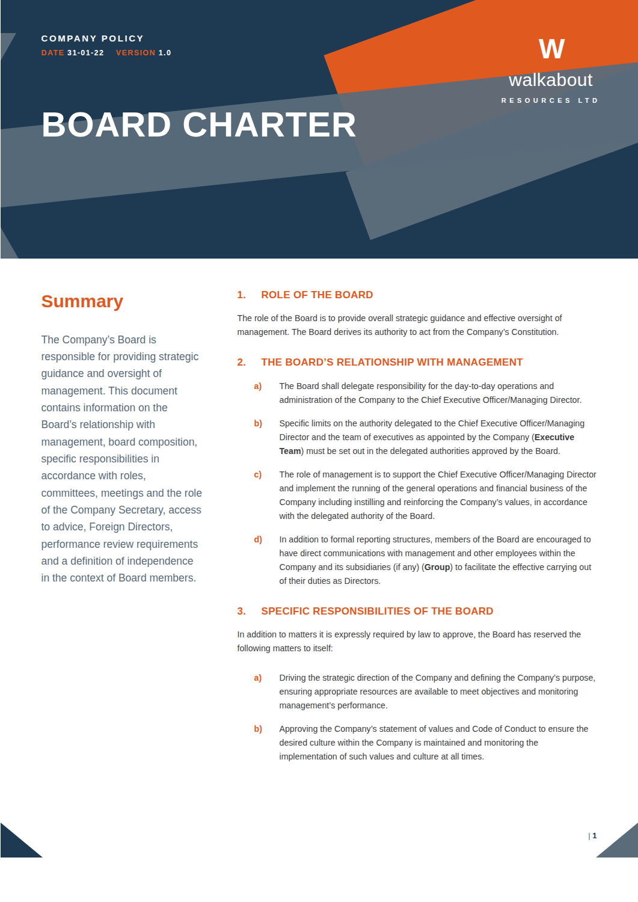Company Policy
DATE 31-01-22 VERSION 1.0
W
walkabout
RESOURCES LTD
BOARD CHARTER
Summary
The Company’s Board is responsible for providing strategic guidance and oversight of management. This document contains information on the Board’s relationship with management, board composition, specific responsibilities in accordance with roles, committees, meetings and the role of the Company Secretary, access to advice, Foreign Directors, performance review requirements and a definition of independence in the context of Board members.
1. ROLE OF THE BOARD
The role of the Board is to provide overall strategic guidance and effective oversight of management. The Board derives its authority to act from the Company’s Constitution.
2. THE BOARD’S RELATIONSHIP WITH MANAGEMENT
a) The Board shall delegate responsibility for the day-to-day operations and administration of the Company to the Chief Executive Officer/Managing Director.
b) Specific limits on the authority delegated to the Chief Executive Officer/Managing Director and the team of executives as appointed by the Company (Executive Team) must be set out in the delegated authorities approved by the Board.
c) The role of management is to support the Chief Executive Officer/Managing Director and implement the running of the general operations and financial business of the Company including instilling and reinforcing the Company’s values, in accordance with the delegated authority of the Board.
d) In addition to formal reporting structures, members of the Board are encouraged to have direct communications with management and other employees within the Company and its subsidiaries (if any) (Group) to facilitate the effective carrying out of their duties as Directors.
3. SPECIFIC RESPONSIBILITIES OF THE BOARD
In addition to matters it is expressly required by law to approve, the Board has reserved the following matters to itself:
a) Driving the strategic direction of the Company and defining the Company’s purpose, ensuring appropriate resources are available to meet objectives and monitoring management’s performance.
b) Approving the Company’s statement of values and Code of Conduct to ensure the desired culture within the Company is maintained and monitoring the implementation of such values and culture at all times.
| 1